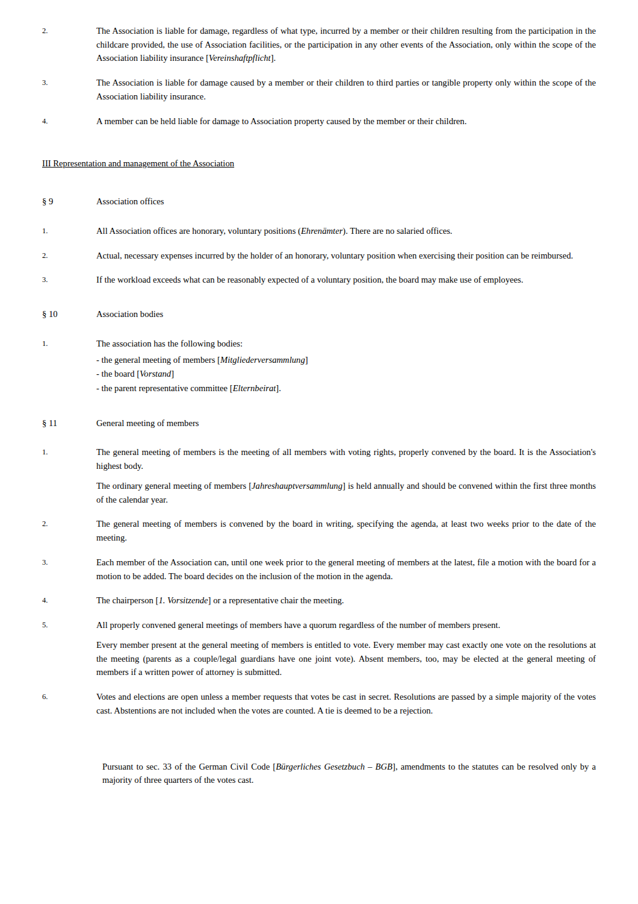2.
The Association is liable for damage, regardless of what type, incurred by a member or their children resulting from the participation in the childcare provided, the use of Association facilities, or the participation in any other events of the Association, only within the scope of the Association liability insurance [Vereinshaftpflicht].
3.
The Association is liable for damage caused by a member or their children to third parties or tangible property only within the scope of the Association liability insurance.
4.
A member can be held liable for damage to Association property caused by the member or their children.
III Representation and management of the Association
§ 9
Association offices
1.
All Association offices are honorary, voluntary positions (Ehrenämter). There are no salaried offices.
2.
Actual, necessary expenses incurred by the holder of an honorary, voluntary position when exercising their position can be reimbursed.
3.
If the workload exceeds what can be reasonably expected of a voluntary position, the board may make use of employees.
§ 10
Association bodies
1.
The association has the following bodies:
- the general meeting of members [Mitgliederversammlung]
- the board [Vorstand]
- the parent representative committee [Elternbeirat].
§ 11
General meeting of members
1.
The general meeting of members is the meeting of all members with voting rights, properly convened by the board. It is the Association's highest body.
The ordinary general meeting of members [Jahreshauptversammlung] is held annually and should be convened within the first three months of the calendar year.
2.
The general meeting of members is convened by the board in writing, specifying the agenda, at least two weeks prior to the date of the meeting.
3.
Each member of the Association can, until one week prior to the general meeting of members at the latest, file a motion with the board for a motion to be added. The board decides on the inclusion of the motion in the agenda.
4.
The chairperson [1. Vorsitzende] or a representative chair the meeting.
5.
All properly convened general meetings of members have a quorum regardless of the number of members present.
Every member present at the general meeting of members is entitled to vote. Every member may cast exactly one vote on the resolutions at the meeting (parents as a couple/legal guardians have one joint vote). Absent members, too, may be elected at the general meeting of members if a written power of attorney is submitted.
6.
Votes and elections are open unless a member requests that votes be cast in secret. Resolutions are passed by a simple majority of the votes cast. Abstentions are not included when the votes are counted. A tie is deemed to be a rejection.
Pursuant to sec. 33 of the German Civil Code [Bürgerliches Gesetzbuch – BGB], amendments to the statutes can be resolved only by a majority of three quarters of the votes cast.